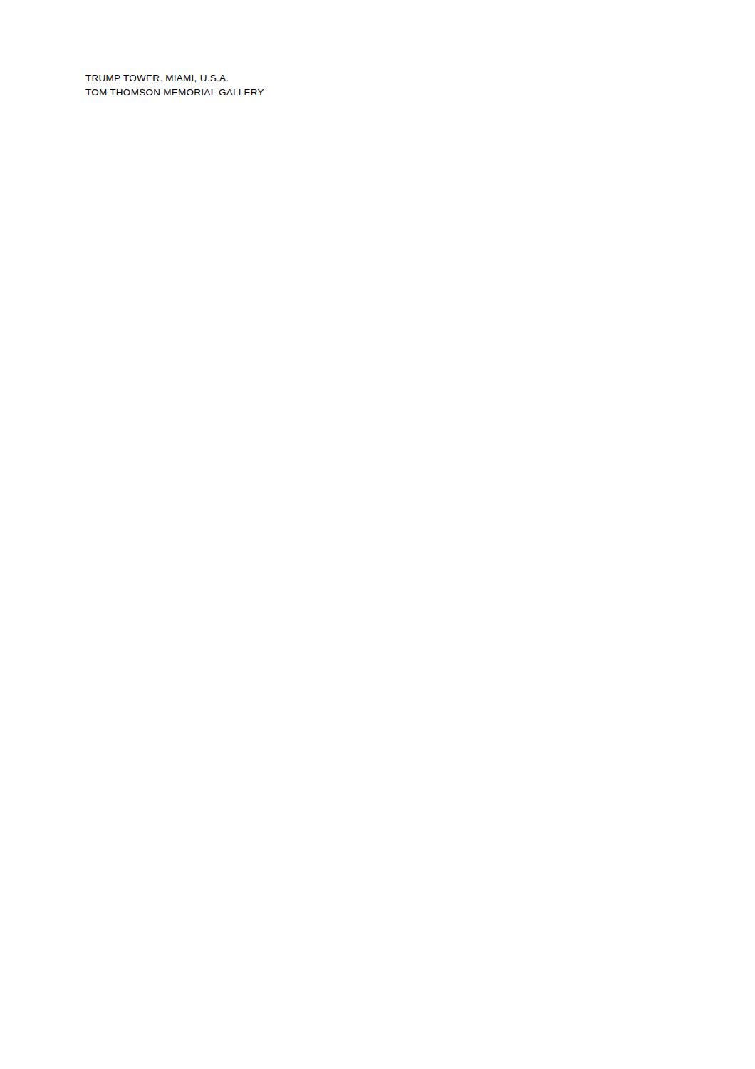Trump Tower. Miami, U.S.A. Tom Thomson Memorial Gallery